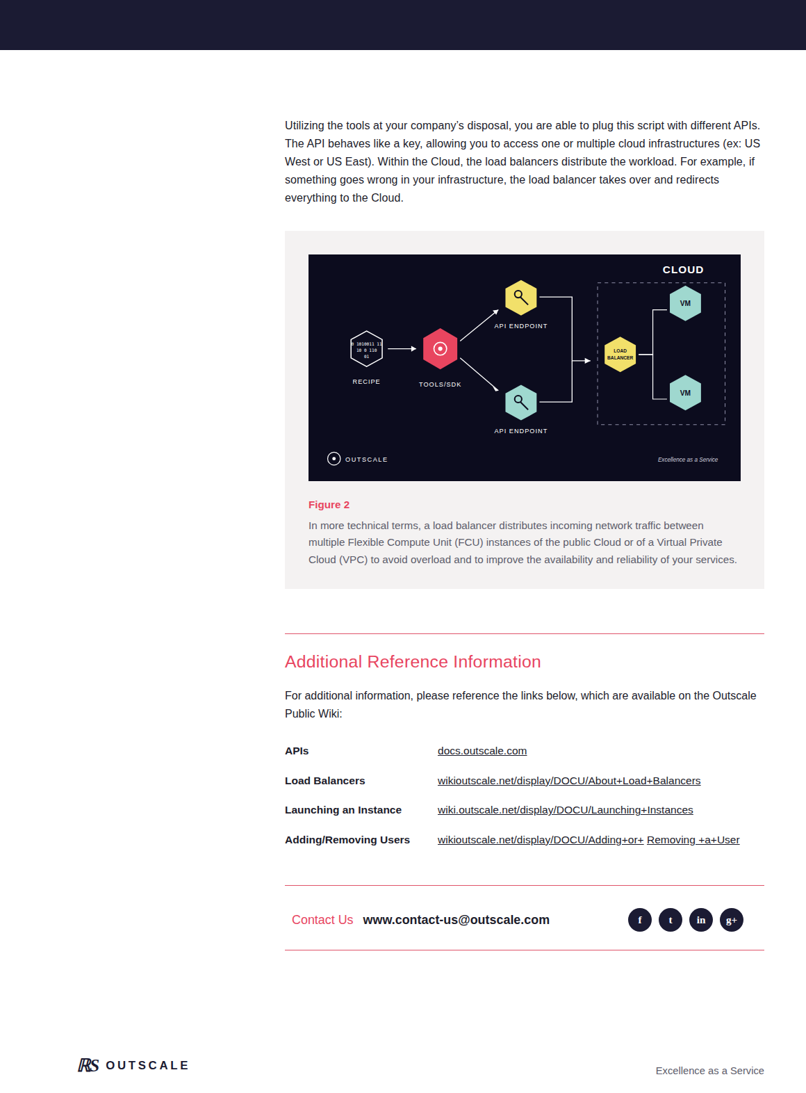Utilizing the tools at your company’s disposal, you are able to plug this script with different APIs. The API behaves like a key, allowing you to access one or multiple cloud infrastructures (ex: US West or US East). Within the Cloud, the load balancers distribute the workload. For example, if something goes wrong in your infrastructure, the load balancer takes over and redirects everything to the Cloud.
CLOUD 0 1010011 11 10 0 110 01 RECIPE TOOLS/SDK API ENDPOINT API ENDPOINT LOAD BALANCER VM VM OUTSCALE Excellence as a Service
Figure 2
In more technical terms, a load balancer distributes incoming network traffic between multiple Flexible Compute Unit (FCU) instances of the public Cloud or of a Virtual Private Cloud (VPC) to avoid overload and to improve the availability and reliability of your services.
Additional Reference Information
For additional information, please reference the links below, which are available on the Outscale Public Wiki:
| APIs | docs.outscale.com |
| Load Balancers | wikioutscale.net/display/DOCU/About+Load+Balancers |
| Launching an Instance | wiki.outscale.net/display/DOCU/Launching+Instances |
| Adding/Removing Users | wikioutscale.net/display/DOCU/Adding+or+ Removing +a+User |
Contact Us www.contact-us@outscale.com f t in g+
ℝS OUTSCALE
Excellence as a Service